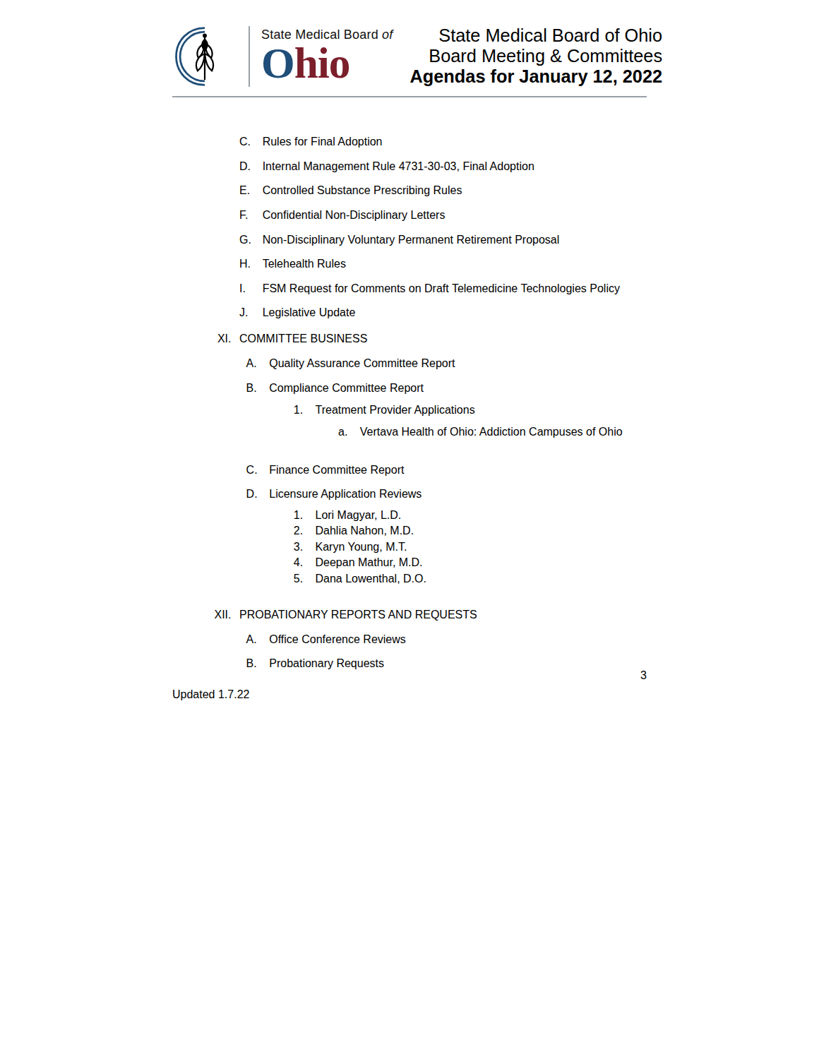State Medical Board of
Ohio
State Medical Board of Ohio
Board Meeting & Committees
Agendas for January 12, 2022
C. Rules for Final Adoption
D. Internal Management Rule 4731-30-03, Final Adoption
E. Controlled Substance Prescribing Rules
F. Confidential Non-Disciplinary Letters
G. Non-Disciplinary Voluntary Permanent Retirement Proposal
H. Telehealth Rules
I. FSM Request for Comments on Draft Telemedicine Technologies Policy
J. Legislative Update
XI.
COMMITTEE BUSINESS
A. Quality Assurance Committee Report
B.
Compliance Committee Report
1.
Treatment Provider Applications
a. Vertava Health of Ohio: Addiction Campuses of Ohio
C. Finance Committee Report
D.
Licensure Application Reviews
1. Lori Magyar, L.D.
2. Dahlia Nahon, M.D.
3. Karyn Young, M.T.
4. Deepan Mathur, M.D.
5. Dana Lowenthal, D.O.
XII.
PROBATIONARY REPORTS AND REQUESTS
A. Office Conference Reviews
B. Probationary Requests
3
Updated 1.7.22